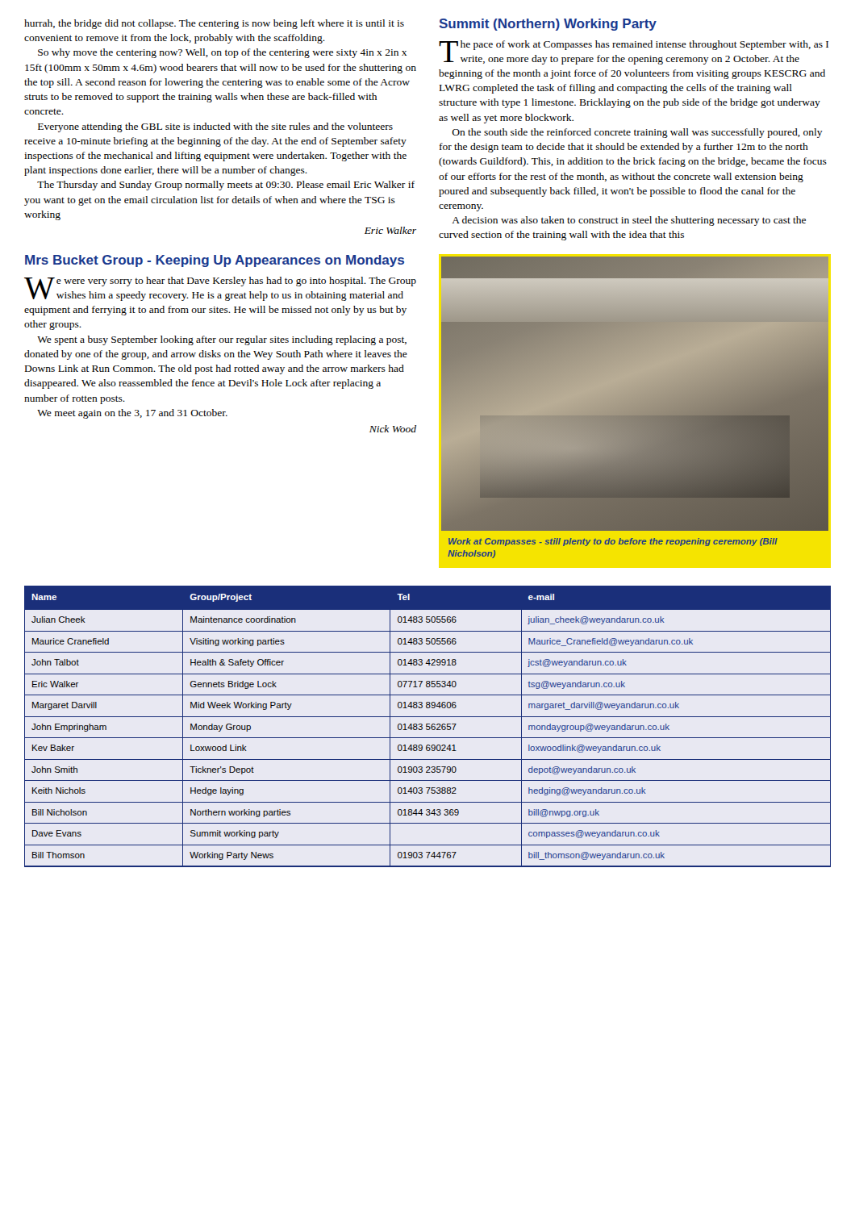hurrah, the bridge did not collapse. The centering is now being left where it is until it is convenient to remove it from the lock, probably with the scaffolding.
So why move the centering now? Well, on top of the centering were sixty 4in x 2in x 15ft (100mm x 50mm x 4.6m) wood bearers that will now to be used for the shuttering on the top sill. A second reason for lowering the centering was to enable some of the Acrow struts to be removed to support the training walls when these are back-filled with concrete.
Everyone attending the GBL site is inducted with the site rules and the volunteers receive a 10-minute briefing at the beginning of the day. At the end of September safety inspections of the mechanical and lifting equipment were undertaken. Together with the plant inspections done earlier, there will be a number of changes.
The Thursday and Sunday Group normally meets at 09:30. Please email Eric Walker if you want to get on the email circulation list for details of when and where the TSG is working
Eric Walker
Mrs Bucket Group - Keeping Up Appearances on Mondays
We were very sorry to hear that Dave Kersley has had to go into hospital. The Group wishes him a speedy recovery. He is a great help to us in obtaining material and equipment and ferrying it to and from our sites. He will be missed not only by us but by other groups.
We spent a busy September looking after our regular sites including replacing a post, donated by one of the group, and arrow disks on the Wey South Path where it leaves the Downs Link at Run Common. The old post had rotted away and the arrow markers had disappeared. We also reassembled the fence at Devil's Hole Lock after replacing a number of rotten posts.
We meet again on the 3, 17 and 31 October.
Nick Wood
Summit (Northern) Working Party
The pace of work at Compasses has remained intense throughout September with, as I write, one more day to prepare for the opening ceremony on 2 October. At the beginning of the month a joint force of 20 volunteers from visiting groups KESCRG and LWRG completed the task of filling and compacting the cells of the training wall structure with type 1 limestone. Bricklaying on the pub side of the bridge got underway as well as yet more blockwork.
On the south side the reinforced concrete training wall was successfully poured, only for the design team to decide that it should be extended by a further 12m to the north (towards Guildford). This, in addition to the brick facing on the bridge, became the focus of our efforts for the rest of the month, as without the concrete wall extension being poured and subsequently back filled, it won't be possible to flood the canal for the ceremony.
A decision was also taken to construct in steel the shuttering necessary to cast the curved section of the training wall with the idea that this
Work at Compasses - still plenty to do before the reopening ceremony (Bill Nicholson)
| Name | Group/Project | Tel | e-mail |
| --- | --- | --- | --- |
| Julian Cheek | Maintenance coordination | 01483 505566 | julian_cheek@weyandarun.co.uk |
| Maurice Cranefield | Visiting working parties | 01483 505566 | Maurice_Cranefield@weyandarun.co.uk |
| John Talbot | Health & Safety Officer | 01483 429918 | jcst@weyandarun.co.uk |
| Eric Walker | Gennets Bridge Lock | 07717 855340 | tsg@weyandarun.co.uk |
| Margaret Darvill | Mid Week Working Party | 01483 894606 | margaret_darvill@weyandarun.co.uk |
| John Empringham | Monday Group | 01483 562657 | mondaygroup@weyandarun.co.uk |
| Kev Baker | Loxwood Link | 01489 690241 | loxwoodlink@weyandarun.co.uk |
| John Smith | Tickner's Depot | 01903 235790 | depot@weyandarun.co.uk |
| Keith Nichols | Hedge laying | 01403 753882 | hedging@weyandarun.co.uk |
| Bill Nicholson | Northern working parties | 01844 343 369 | bill@nwpg.org.uk |
| Dave Evans | Summit working party | | compasses@weyandarun.co.uk |
| Bill Thomson | Working Party News | 01903 744767 | bill_thomson@weyandarun.co.uk |